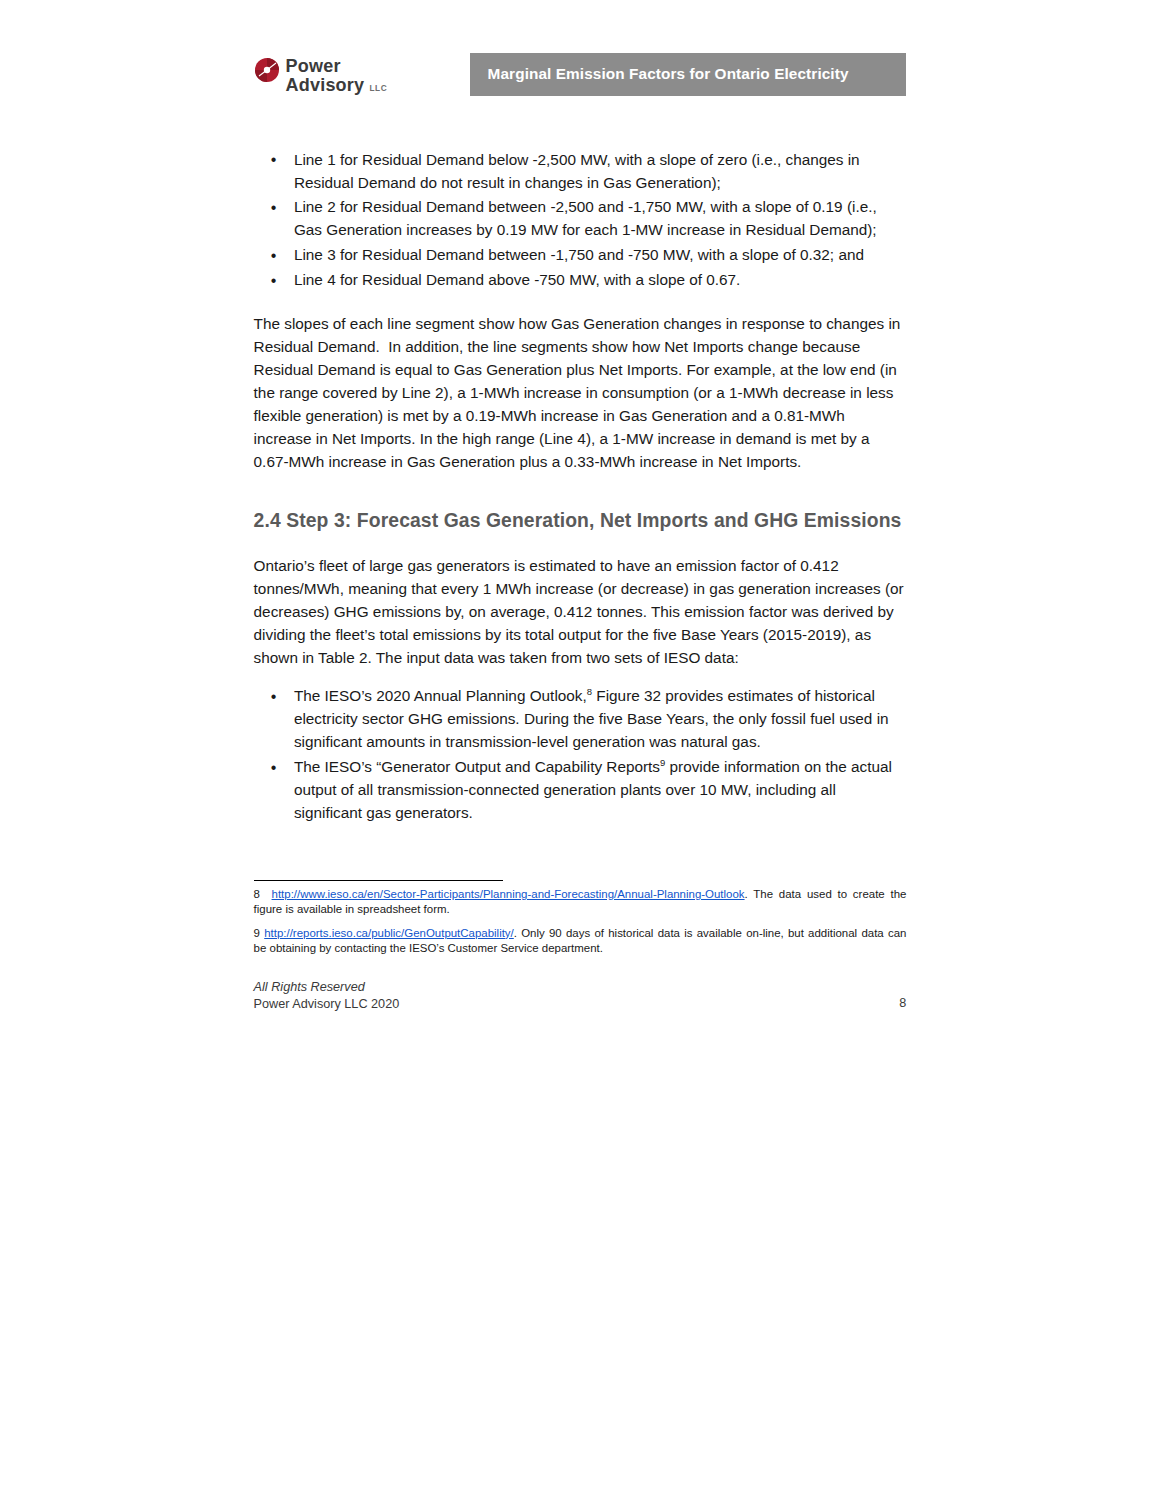Power
Advisory LLC
Marginal Emission Factors for Ontario Electricity
Line 1 for Residual Demand below -2,500 MW, with a slope of zero (i.e., changes in Residual Demand do not result in changes in Gas Generation);
Line 2 for Residual Demand between -2,500 and -1,750 MW, with a slope of 0.19 (i.e., Gas Generation increases by 0.19 MW for each 1-MW increase in Residual Demand);
Line 3 for Residual Demand between -1,750 and -750 MW, with a slope of 0.32; and
Line 4 for Residual Demand above -750 MW, with a slope of 0.67.
The slopes of each line segment show how Gas Generation changes in response to changes in Residual Demand. In addition, the line segments show how Net Imports change because Residual Demand is equal to Gas Generation plus Net Imports. For example, at the low end (in the range covered by Line 2), a 1-MWh increase in consumption (or a 1-MWh decrease in less flexible generation) is met by a 0.19-MWh increase in Gas Generation and a 0.81-MWh increase in Net Imports. In the high range (Line 4), a 1-MW increase in demand is met by a 0.67-MWh increase in Gas Generation plus a 0.33-MWh increase in Net Imports.
2.4 Step 3: Forecast Gas Generation, Net Imports and GHG Emissions
Ontario’s fleet of large gas generators is estimated to have an emission factor of 0.412 tonnes/MWh, meaning that every 1 MWh increase (or decrease) in gas generation increases (or decreases) GHG emissions by, on average, 0.412 tonnes. This emission factor was derived by dividing the fleet’s total emissions by its total output for the five Base Years (2015-2019), as shown in Table 2. The input data was taken from two sets of IESO data:
The IESO’s 2020 Annual Planning Outlook,8 Figure 32 provides estimates of historical electricity sector GHG emissions. During the five Base Years, the only fossil fuel used in significant amounts in transmission-level generation was natural gas.
The IESO’s “Generator Output and Capability Reports9 provide information on the actual output of all transmission-connected generation plants over 10 MW, including all significant gas generators.
8 http://www.ieso.ca/en/Sector-Participants/Planning-and-Forecasting/Annual-Planning-Outlook. The data used to create the figure is available in spreadsheet form.
9 http://reports.ieso.ca/public/GenOutputCapability/. Only 90 days of historical data is available on-line, but additional data can be obtaining by contacting the IESO’s Customer Service department.
All Rights Reserved
Power Advisory LLC 2020
8